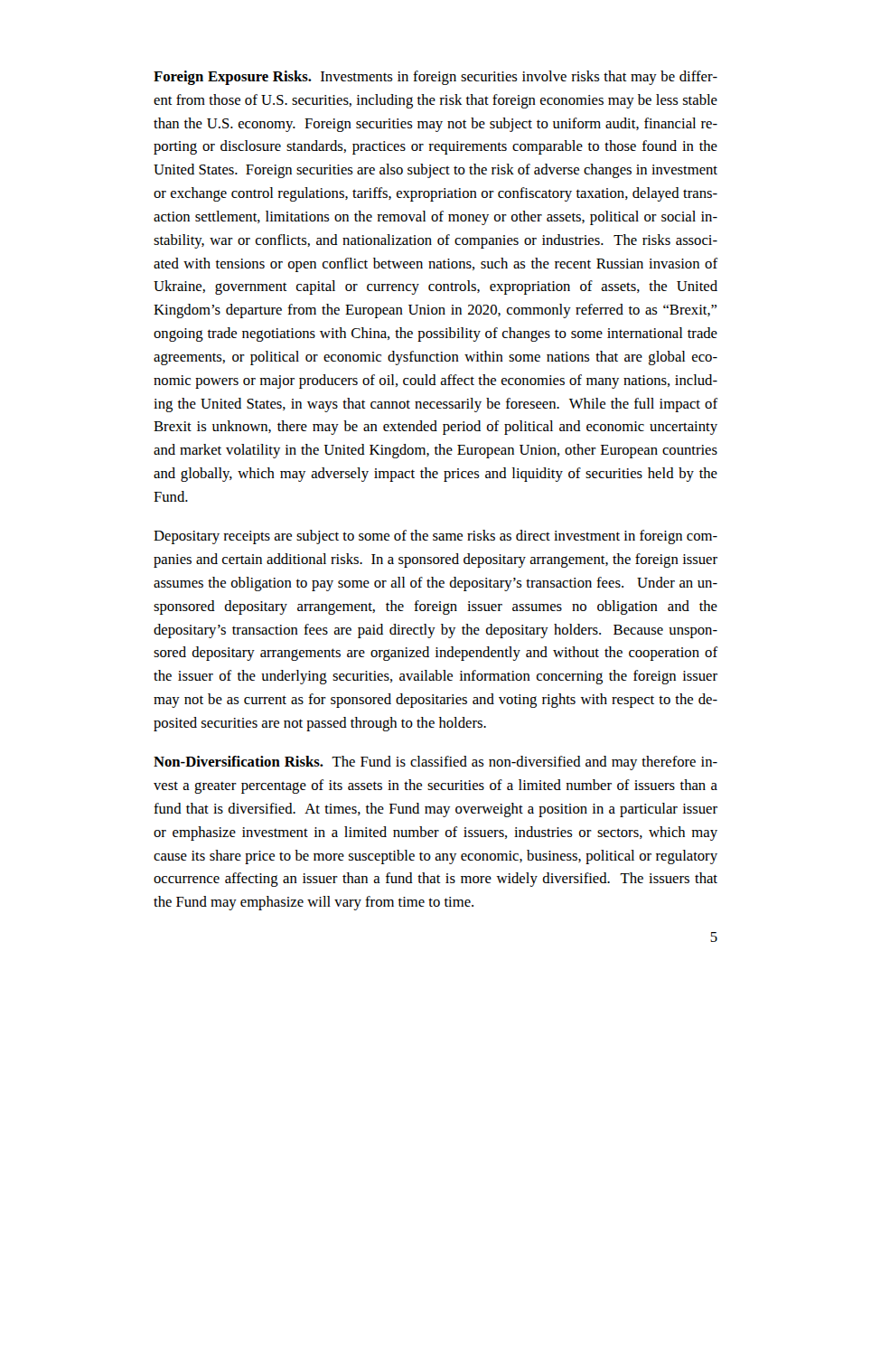Foreign Exposure Risks. Investments in foreign securities involve risks that may be different from those of U.S. securities, including the risk that foreign economies may be less stable than the U.S. economy. Foreign securities may not be subject to uniform audit, financial reporting or disclosure standards, practices or requirements comparable to those found in the United States. Foreign securities are also subject to the risk of adverse changes in investment or exchange control regulations, tariffs, expropriation or confiscatory taxation, delayed transaction settlement, limitations on the removal of money or other assets, political or social instability, war or conflicts, and nationalization of companies or industries. The risks associated with tensions or open conflict between nations, such as the recent Russian invasion of Ukraine, government capital or currency controls, expropriation of assets, the United Kingdom’s departure from the European Union in 2020, commonly referred to as “Brexit,” ongoing trade negotiations with China, the possibility of changes to some international trade agreements, or political or economic dysfunction within some nations that are global economic powers or major producers of oil, could affect the economies of many nations, including the United States, in ways that cannot necessarily be foreseen. While the full impact of Brexit is unknown, there may be an extended period of political and economic uncertainty and market volatility in the United Kingdom, the European Union, other European countries and globally, which may adversely impact the prices and liquidity of securities held by the Fund.
Depositary receipts are subject to some of the same risks as direct investment in foreign companies and certain additional risks. In a sponsored depositary arrangement, the foreign issuer assumes the obligation to pay some or all of the depositary’s transaction fees. Under an unsponsored depositary arrangement, the foreign issuer assumes no obligation and the depositary’s transaction fees are paid directly by the depositary holders. Because unsponsored depositary arrangements are organized independently and without the cooperation of the issuer of the underlying securities, available information concerning the foreign issuer may not be as current as for sponsored depositaries and voting rights with respect to the deposited securities are not passed through to the holders.
Non-Diversification Risks. The Fund is classified as non-diversified and may therefore invest a greater percentage of its assets in the securities of a limited number of issuers than a fund that is diversified. At times, the Fund may overweight a position in a particular issuer or emphasize investment in a limited number of issuers, industries or sectors, which may cause its share price to be more susceptible to any economic, business, political or regulatory occurrence affecting an issuer than a fund that is more widely diversified. The issuers that the Fund may emphasize will vary from time to time.
5